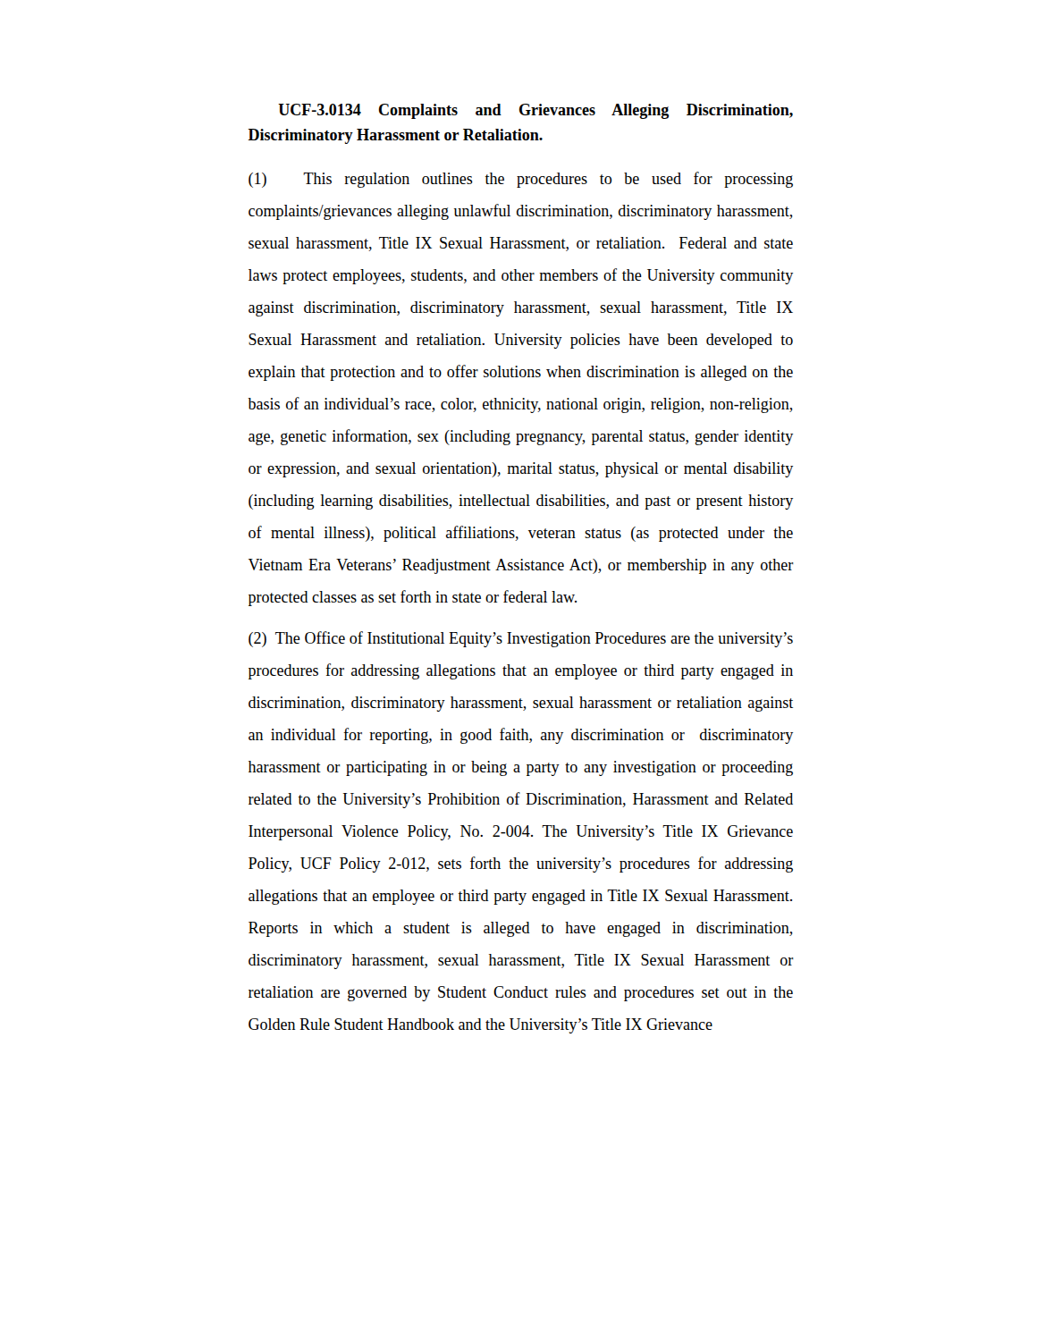UCF-3.0134 Complaints and Grievances Alleging Discrimination, Discriminatory Harassment or Retaliation.
(1) This regulation outlines the procedures to be used for processing complaints/grievances alleging unlawful discrimination, discriminatory harassment, sexual harassment, Title IX Sexual Harassment, or retaliation. Federal and state laws protect employees, students, and other members of the University community against discrimination, discriminatory harassment, sexual harassment, Title IX Sexual Harassment and retaliation. University policies have been developed to explain that protection and to offer solutions when discrimination is alleged on the basis of an individual’s race, color, ethnicity, national origin, religion, non-religion, age, genetic information, sex (including pregnancy, parental status, gender identity or expression, and sexual orientation), marital status, physical or mental disability (including learning disabilities, intellectual disabilities, and past or present history of mental illness), political affiliations, veteran status (as protected under the Vietnam Era Veterans’ Readjustment Assistance Act), or membership in any other protected classes as set forth in state or federal law.
(2) The Office of Institutional Equity’s Investigation Procedures are the university’s procedures for addressing allegations that an employee or third party engaged in discrimination, discriminatory harassment, sexual harassment or retaliation against an individual for reporting, in good faith, any discrimination or discriminatory harassment or participating in or being a party to any investigation or proceeding related to the University’s Prohibition of Discrimination, Harassment and Related Interpersonal Violence Policy, No. 2-004. The University’s Title IX Grievance Policy, UCF Policy 2-012, sets forth the university’s procedures for addressing allegations that an employee or third party engaged in Title IX Sexual Harassment. Reports in which a student is alleged to have engaged in discrimination, discriminatory harassment, sexual harassment, Title IX Sexual Harassment or retaliation are governed by Student Conduct rules and procedures set out in the Golden Rule Student Handbook and the University’s Title IX Grievance